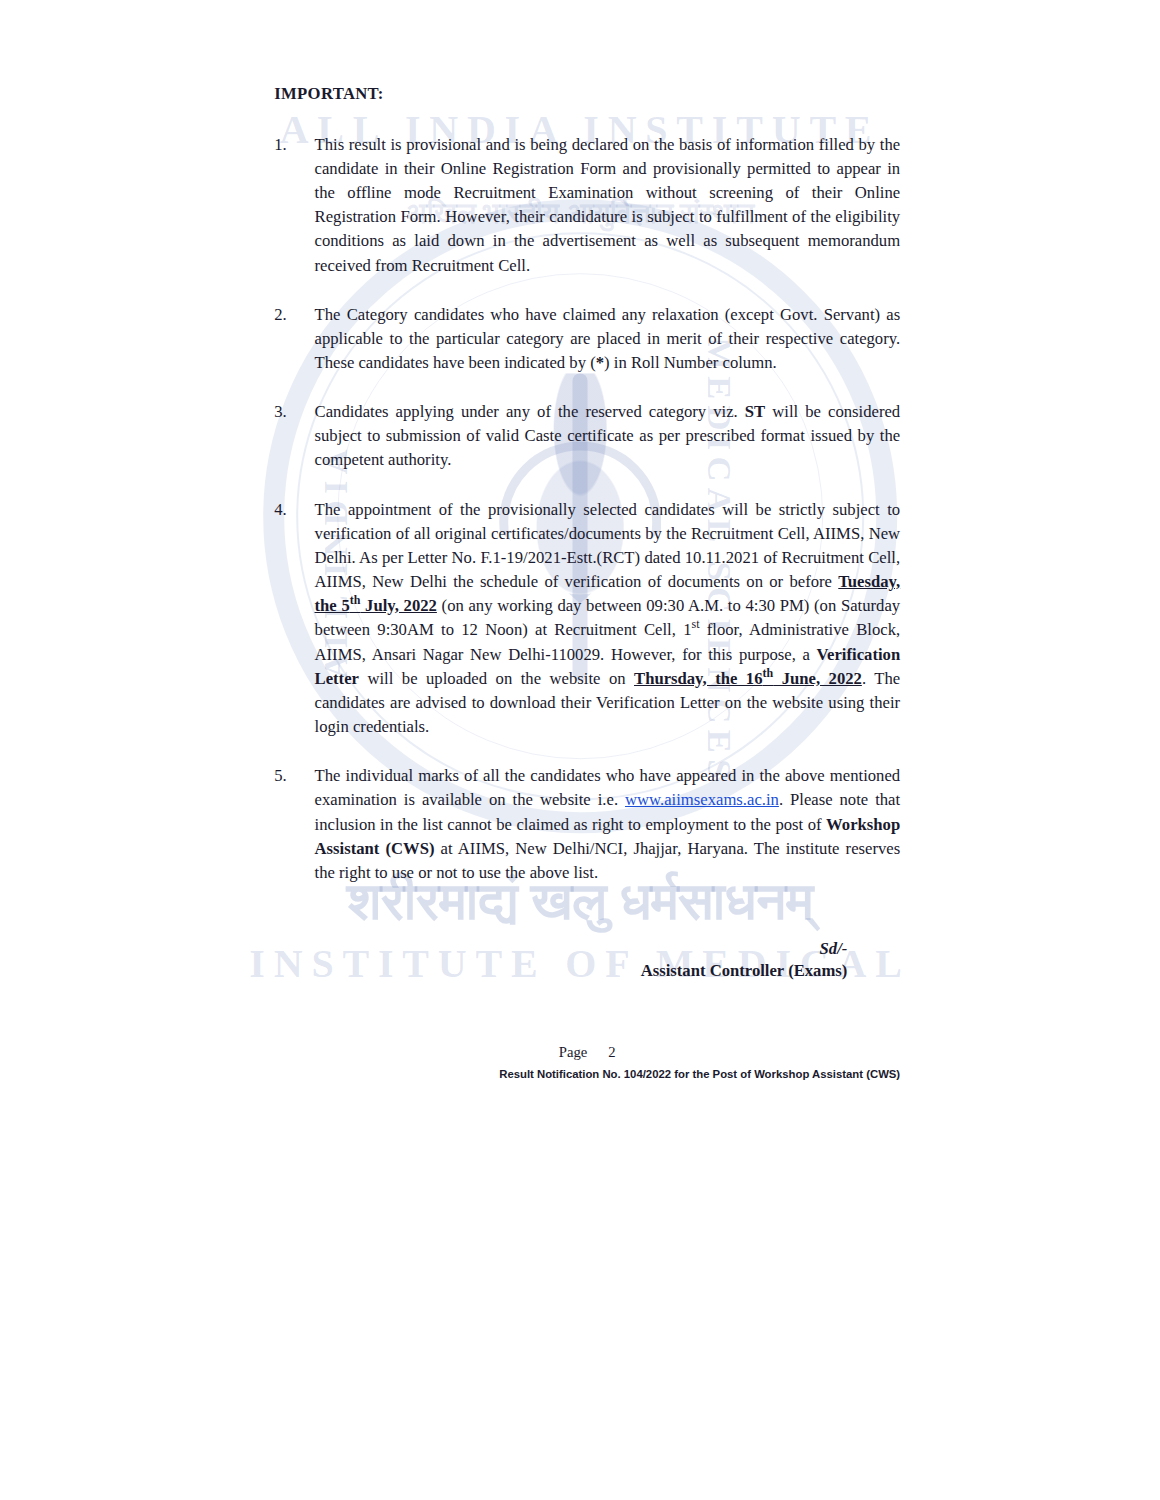ALL INDIA INSTITUTE
अखिल भारतीय आयुर्विज्ञान संस्थान
ALL INDIA
MEDICAL SCIENCES
शरीरमाद्यं खलु धर्मसाधनम्
INSTITUTE OF MEDICAL
IMPORTANT:
This result is provisional and is being declared on the basis of information filled by the candidate in their Online Registration Form and provisionally permitted to appear in the offline mode Recruitment Examination without screening of their Online Registration Form. However, their candidature is subject to fulfillment of the eligibility conditions as laid down in the advertisement as well as subsequent memorandum received from Recruitment Cell.
The Category candidates who have claimed any relaxation (except Govt. Servant) as applicable to the particular category are placed in merit of their respective category. These candidates have been indicated by (*) in Roll Number column.
Candidates applying under any of the reserved category viz. ST will be considered subject to submission of valid Caste certificate as per prescribed format issued by the competent authority.
The appointment of the provisionally selected candidates will be strictly subject to verification of all original certificates/documents by the Recruitment Cell, AIIMS, New Delhi. As per Letter No. F.1-19/2021-Estt.(RCT) dated 10.11.2021 of Recruitment Cell, AIIMS, New Delhi the schedule of verification of documents on or before Tuesday, the 5th July, 2022 (on any working day between 09:30 A.M. to 4:30 PM) (on Saturday between 9:30AM to 12 Noon) at Recruitment Cell, 1st floor, Administrative Block, AIIMS, Ansari Nagar New Delhi-110029. However, for this purpose, a Verification Letter will be uploaded on the website on Thursday, the 16th June, 2022. The candidates are advised to download their Verification Letter on the website using their login credentials.
The individual marks of all the candidates who have appeared in the above mentioned examination is available on the website i.e. www.aiimsexams.ac.in. Please note that inclusion in the list cannot be claimed as right to employment to the post of Workshop Assistant (CWS) at AIIMS, New Delhi/NCI, Jhajjar, Haryana. The institute reserves the right to use or not to use the above list.
Sd/-
Assistant Controller (Exams)
Page 2
Result Notification No. 104/2022 for the Post of Workshop Assistant (CWS)